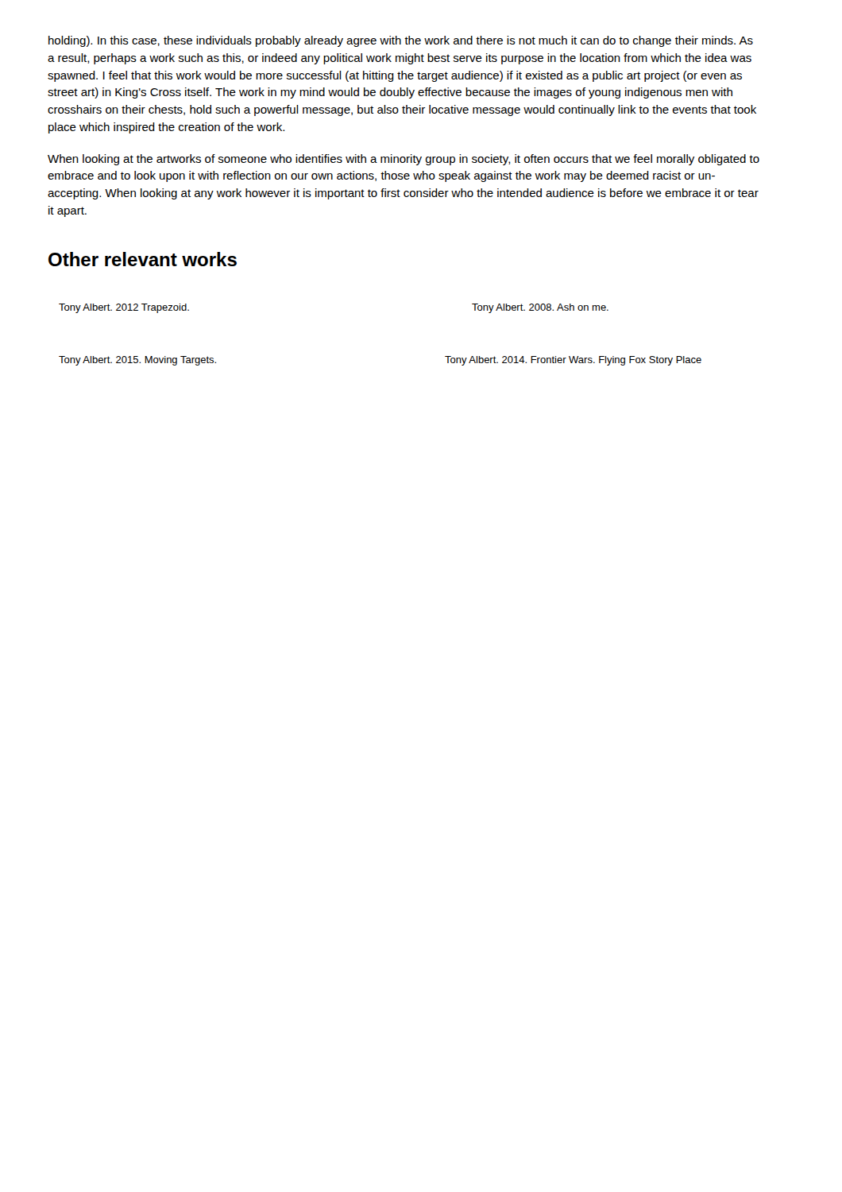holding). In this case, these individuals probably already agree with the work and there is not much it can do to change their minds. As a result, perhaps a work such as this, or indeed any political work might best serve its purpose in the location from which the idea was spawned. I feel that this work would be more successful (at hitting the target audience) if it existed as a public art project (or even as street art) in King's Cross itself. The work in my mind would be doubly effective because the images of young indigenous men with crosshairs on their chests, hold such a powerful message, but also their locative message would continually link to the events that took place which inspired the creation of the work.
When looking at the artworks of someone who identifies with a minority group in society, it often occurs that we feel morally obligated to embrace and to look upon it with reflection on our own actions, those who speak against the work may be deemed racist or un-accepting. When looking at any work however it is important to first consider who the intended audience is before we embrace it or tear it apart.
Other relevant works
Tony Albert. 2012 Trapezoid.
Tony Albert. 2008. Ash on me.
Tony Albert. 2015. Moving Targets.
Tony Albert. 2014. Frontier Wars. Flying Fox Story Place